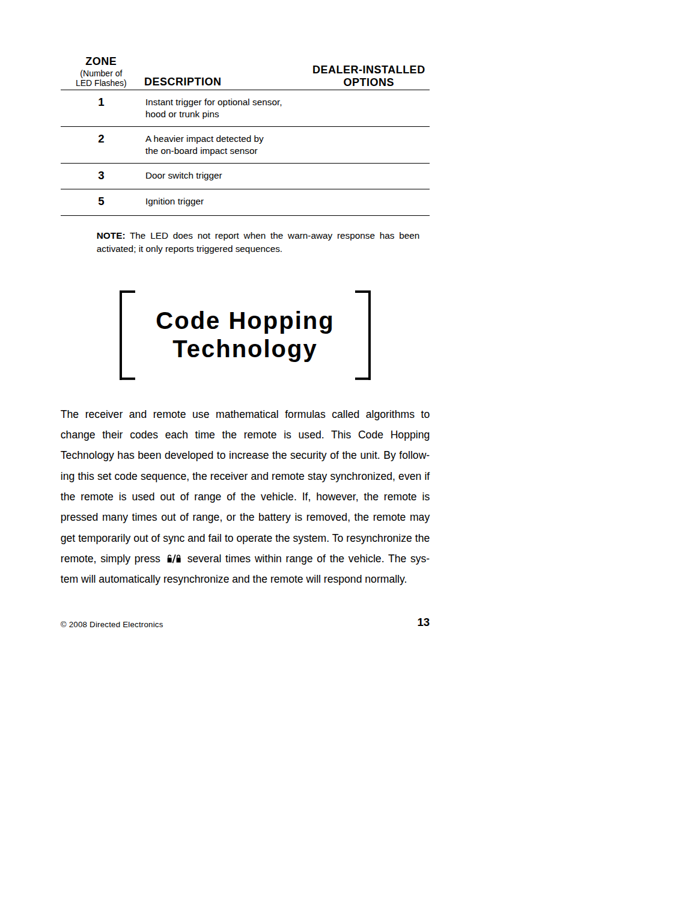| ZONE (Number of LED Flashes) | DESCRIPTION | DEALER-INSTALLED OPTIONS |
| --- | --- | --- |
| 1 | Instant trigger for optional sensor, hood or trunk pins | |
| 2 | A heavier impact detected by the on-board impact sensor | |
| 3 | Door switch trigger | |
| 5 | Ignition trigger | |
NOTE: The LED does not report when the warn-away response has been activated; it only reports triggered sequences.
Code Hopping
Technology
The receiver and remote use mathematical formulas called algorithms to change their codes each time the remote is used. This Code Hopping Technology has been developed to increase the security of the unit. By following this set code sequence, the receiver and remote stay synchronized, even if the remote is used out of range of the vehicle. If, however, the remote is pressed many times out of range, or the battery is removed, the remote may get temporarily out of sync and fail to operate the system. To resynchronize the remote, simply press several times within range of the vehicle. The system will automatically resynchronize and the remote will respond normally.
© 2008 Directed Electronics
13